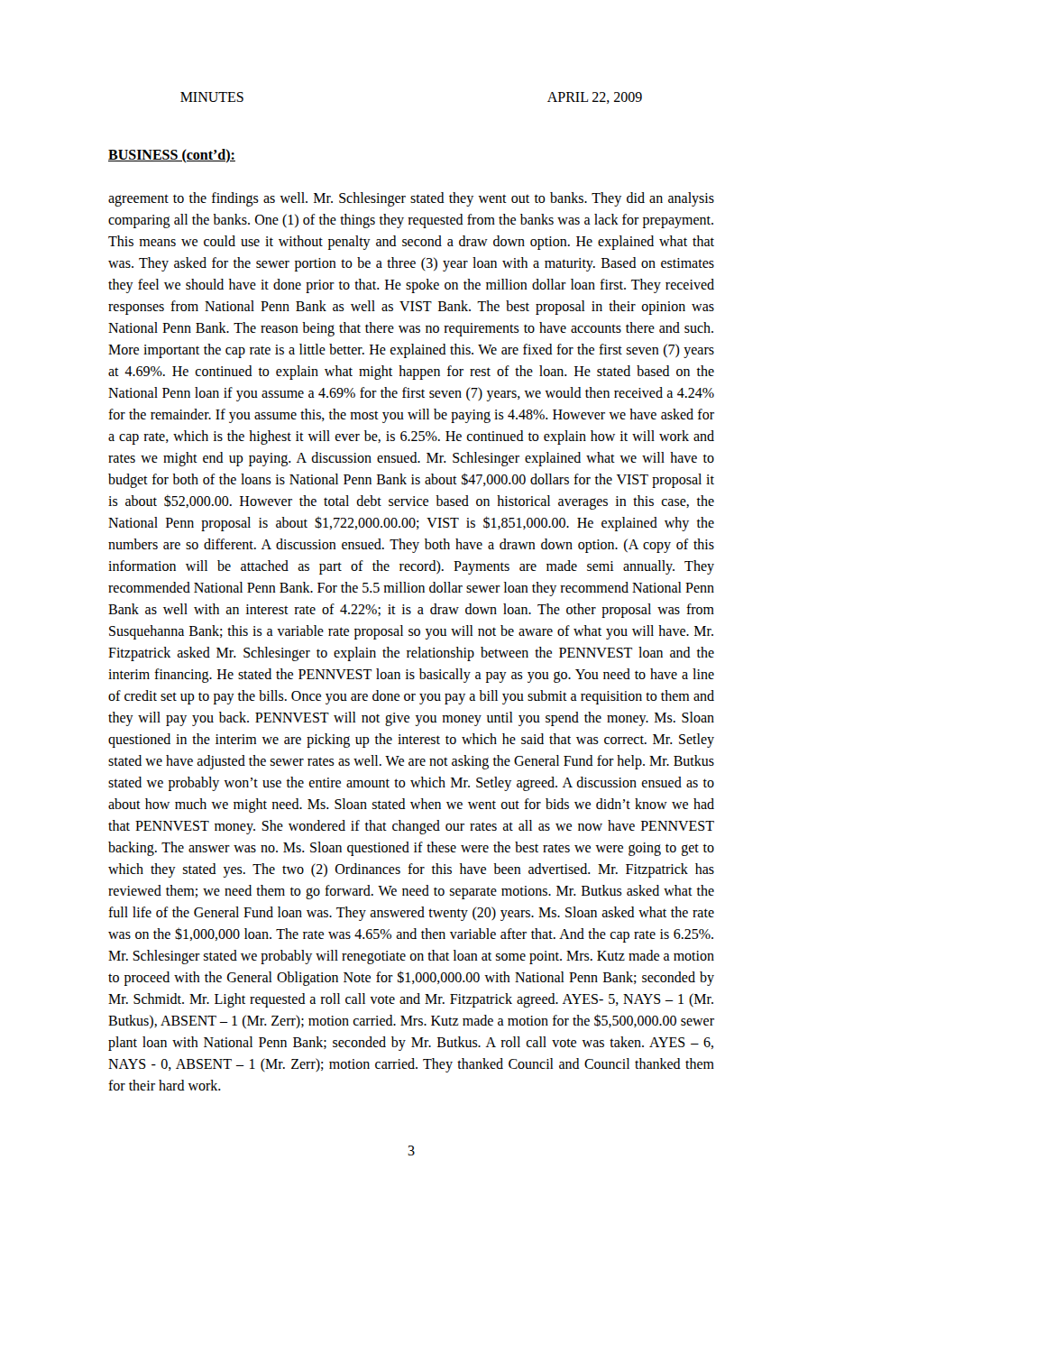MINUTES APRIL 22, 2009
BUSINESS (cont’d):
agreement to the findings as well. Mr. Schlesinger stated they went out to banks. They did an analysis comparing all the banks. One (1) of the things they requested from the banks was a lack for prepayment. This means we could use it without penalty and second a draw down option. He explained what that was. They asked for the sewer portion to be a three (3) year loan with a maturity. Based on estimates they feel we should have it done prior to that. He spoke on the million dollar loan first. They received responses from National Penn Bank as well as VIST Bank. The best proposal in their opinion was National Penn Bank. The reason being that there was no requirements to have accounts there and such. More important the cap rate is a little better. He explained this. We are fixed for the first seven (7) years at 4.69%. He continued to explain what might happen for rest of the loan. He stated based on the National Penn loan if you assume a 4.69% for the first seven (7) years, we would then received a 4.24% for the remainder. If you assume this, the most you will be paying is 4.48%. However we have asked for a cap rate, which is the highest it will ever be, is 6.25%. He continued to explain how it will work and rates we might end up paying. A discussion ensued. Mr. Schlesinger explained what we will have to budget for both of the loans is National Penn Bank is about $47,000.00 dollars for the VIST proposal it is about $52,000.00. However the total debt service based on historical averages in this case, the National Penn proposal is about $1,722,000.00.00; VIST is $1,851,000.00. He explained why the numbers are so different. A discussion ensued. They both have a drawn down option. (A copy of this information will be attached as part of the record). Payments are made semi annually. They recommended National Penn Bank. For the 5.5 million dollar sewer loan they recommend National Penn Bank as well with an interest rate of 4.22%; it is a draw down loan. The other proposal was from Susquehanna Bank; this is a variable rate proposal so you will not be aware of what you will have. Mr. Fitzpatrick asked Mr. Schlesinger to explain the relationship between the PENNVEST loan and the interim financing. He stated the PENNVEST loan is basically a pay as you go. You need to have a line of credit set up to pay the bills. Once you are done or you pay a bill you submit a requisition to them and they will pay you back. PENNVEST will not give you money until you spend the money. Ms. Sloan questioned in the interim we are picking up the interest to which he said that was correct. Mr. Setley stated we have adjusted the sewer rates as well. We are not asking the General Fund for help. Mr. Butkus stated we probably won’t use the entire amount to which Mr. Setley agreed. A discussion ensued as to about how much we might need. Ms. Sloan stated when we went out for bids we didn’t know we had that PENNVEST money. She wondered if that changed our rates at all as we now have PENNVEST backing. The answer was no. Ms. Sloan questioned if these were the best rates we were going to get to which they stated yes. The two (2) Ordinances for this have been advertised. Mr. Fitzpatrick has reviewed them; we need them to go forward. We need to separate motions. Mr. Butkus asked what the full life of the General Fund loan was. They answered twenty (20) years. Ms. Sloan asked what the rate was on the $1,000,000 loan. The rate was 4.65% and then variable after that. And the cap rate is 6.25%. Mr. Schlesinger stated we probably will renegotiate on that loan at some point. Mrs. Kutz made a motion to proceed with the General Obligation Note for $1,000,000.00 with National Penn Bank; seconded by Mr. Schmidt. Mr. Light requested a roll call vote and Mr. Fitzpatrick agreed. AYES- 5, NAYS – 1 (Mr. Butkus), ABSENT – 1 (Mr. Zerr); motion carried. Mrs. Kutz made a motion for the $5,500,000.00 sewer plant loan with National Penn Bank; seconded by Mr. Butkus. A roll call vote was taken. AYES – 6, NAYS - 0, ABSENT – 1 (Mr. Zerr); motion carried. They thanked Council and Council thanked them for their hard work.
3